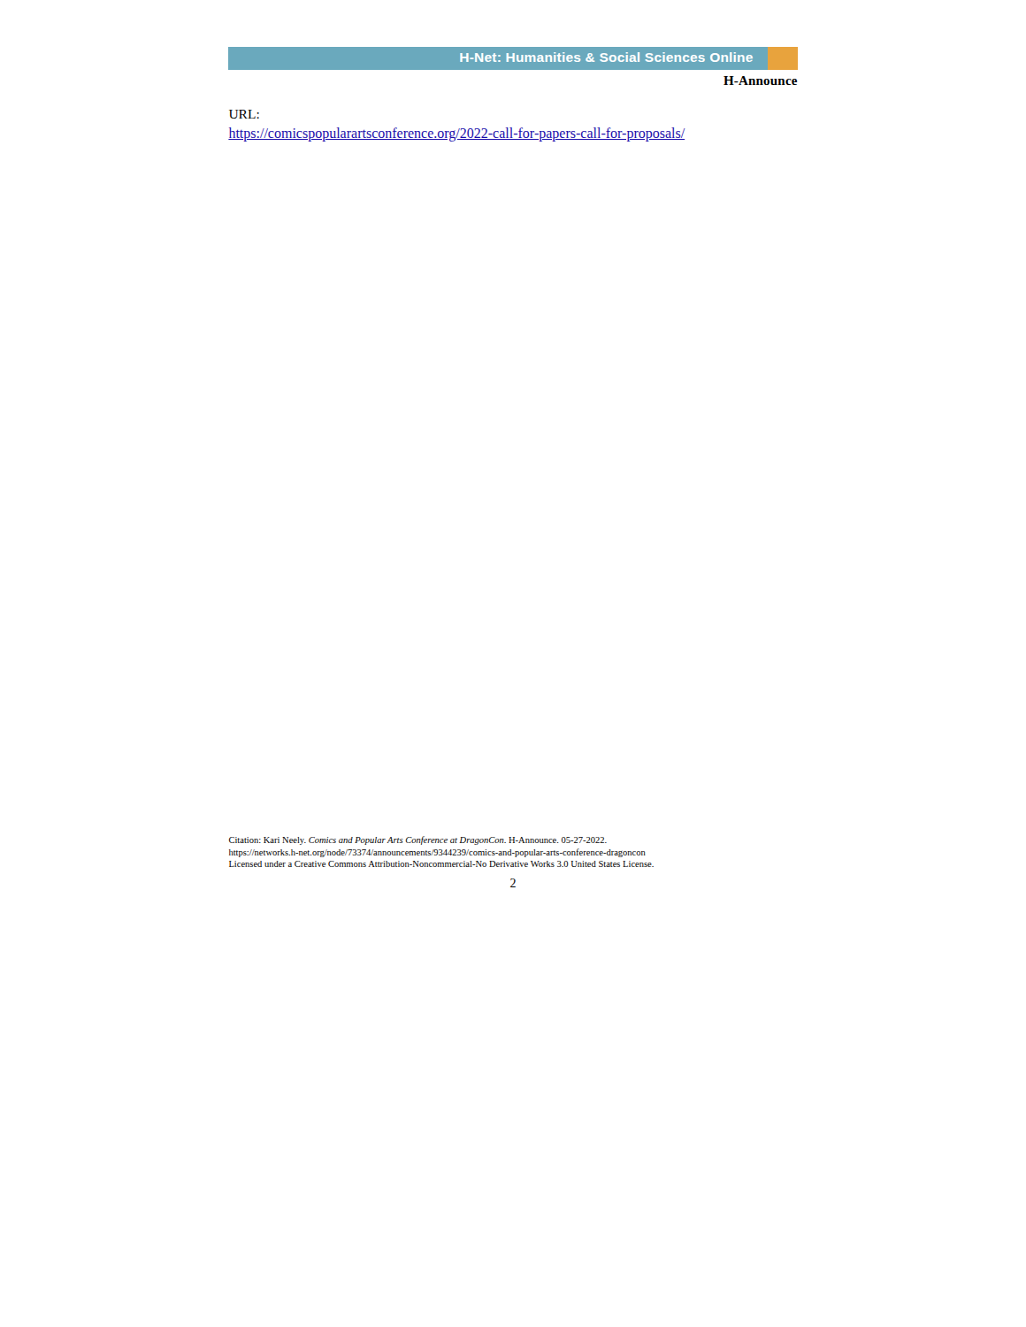H-Net: Humanities & Social Sciences Online
H-Announce
URL:
https://comicspopularartsconference.org/2022-call-for-papers-call-for-proposals/
Citation: Kari Neely. Comics and Popular Arts Conference at DragonCon. H-Announce. 05-27-2022.
https://networks.h-net.org/node/73374/announcements/9344239/comics-and-popular-arts-conference-dragoncon
Licensed under a Creative Commons Attribution-Noncommercial-No Derivative Works 3.0 United States License.
2